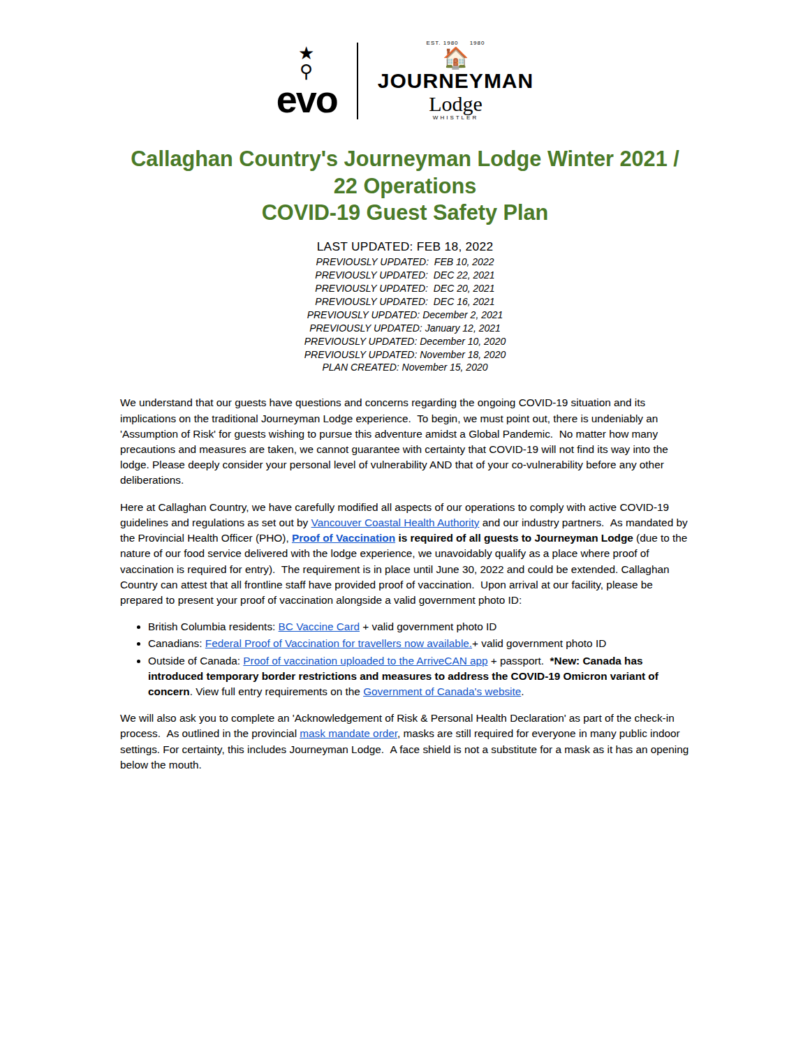★
⚲
evo
EST. 1980 1980
🏠
JOURNEYMAN
Lodge
WHISTLER
Callaghan Country's Journeyman Lodge Winter 2021 / 22 Operations
COVID-19 Guest Safety Plan
LAST UPDATED: FEB 18, 2022
PREVIOUSLY UPDATED: FEB 10, 2022
PREVIOUSLY UPDATED: DEC 22, 2021
PREVIOUSLY UPDATED: DEC 20, 2021
PREVIOUSLY UPDATED: DEC 16, 2021
PREVIOUSLY UPDATED: December 2, 2021
PREVIOUSLY UPDATED: January 12, 2021
PREVIOUSLY UPDATED: December 10, 2020
PREVIOUSLY UPDATED: November 18, 2020
PLAN CREATED: November 15, 2020
We understand that our guests have questions and concerns regarding the ongoing COVID-19 situation and its implications on the traditional Journeyman Lodge experience. To begin, we must point out, there is undeniably an 'Assumption of Risk' for guests wishing to pursue this adventure amidst a Global Pandemic. No matter how many precautions and measures are taken, we cannot guarantee with certainty that COVID-19 will not find its way into the lodge. Please deeply consider your personal level of vulnerability AND that of your co-vulnerability before any other deliberations.
Here at Callaghan Country, we have carefully modified all aspects of our operations to comply with active COVID-19 guidelines and regulations as set out by Vancouver Coastal Health Authority and our industry partners. As mandated by the Provincial Health Officer (PHO), Proof of Vaccination is required of all guests to Journeyman Lodge (due to the nature of our food service delivered with the lodge experience, we unavoidably qualify as a place where proof of vaccination is required for entry). The requirement is in place until June 30, 2022 and could be extended. Callaghan Country can attest that all frontline staff have provided proof of vaccination. Upon arrival at our facility, please be prepared to present your proof of vaccination alongside a valid government photo ID:
British Columbia residents: BC Vaccine Card + valid government photo ID
Canadians: Federal Proof of Vaccination for travellers now available.+ valid government photo ID
Outside of Canada: Proof of vaccination uploaded to the ArriveCAN app + passport. *New: Canada has introduced temporary border restrictions and measures to address the COVID-19 Omicron variant of concern. View full entry requirements on the Government of Canada's website.
We will also ask you to complete an 'Acknowledgement of Risk & Personal Health Declaration' as part of the check-in process. As outlined in the provincial mask mandate order, masks are still required for everyone in many public indoor settings. For certainty, this includes Journeyman Lodge. A face shield is not a substitute for a mask as it has an opening below the mouth.